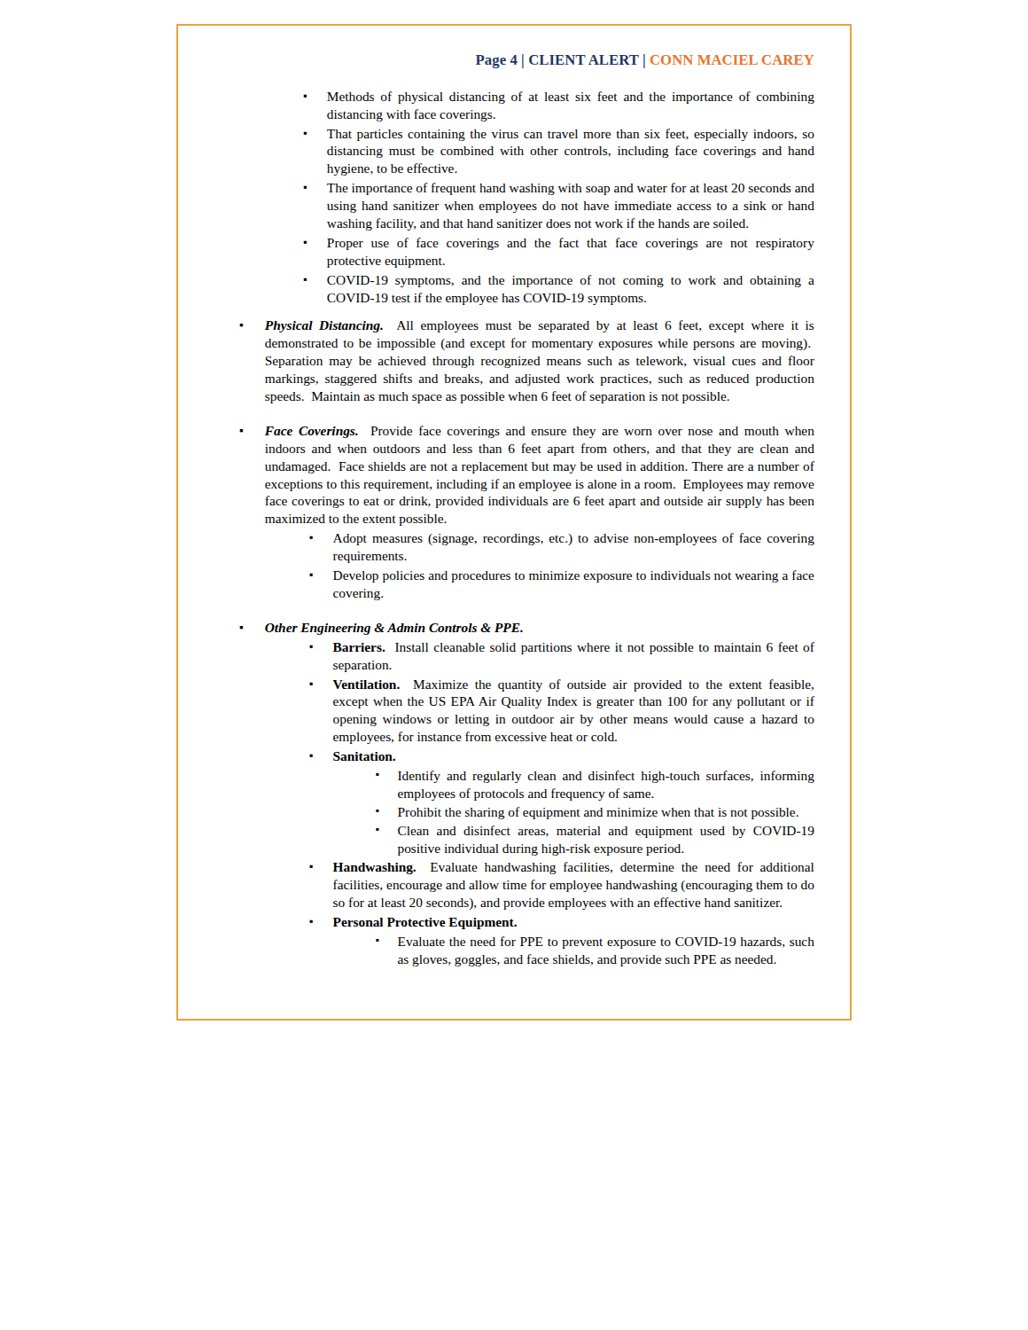Page 4 | CLIENT ALERT | CONN MACIEL CAREY
Methods of physical distancing of at least six feet and the importance of combining distancing with face coverings.
That particles containing the virus can travel more than six feet, especially indoors, so distancing must be combined with other controls, including face coverings and hand hygiene, to be effective.
The importance of frequent hand washing with soap and water for at least 20 seconds and using hand sanitizer when employees do not have immediate access to a sink or hand washing facility, and that hand sanitizer does not work if the hands are soiled.
Proper use of face coverings and the fact that face coverings are not respiratory protective equipment.
COVID-19 symptoms, and the importance of not coming to work and obtaining a COVID-19 test if the employee has COVID-19 symptoms.
Physical Distancing. All employees must be separated by at least 6 feet, except where it is demonstrated to be impossible (and except for momentary exposures while persons are moving). Separation may be achieved through recognized means such as telework, visual cues and floor markings, staggered shifts and breaks, and adjusted work practices, such as reduced production speeds. Maintain as much space as possible when 6 feet of separation is not possible.
Face Coverings. Provide face coverings and ensure they are worn over nose and mouth when indoors and when outdoors and less than 6 feet apart from others, and that they are clean and undamaged. Face shields are not a replacement but may be used in addition. There are a number of exceptions to this requirement, including if an employee is alone in a room. Employees may remove face coverings to eat or drink, provided individuals are 6 feet apart and outside air supply has been maximized to the extent possible.
Adopt measures (signage, recordings, etc.) to advise non-employees of face covering requirements.
Develop policies and procedures to minimize exposure to individuals not wearing a face covering.
Other Engineering & Admin Controls & PPE.
Barriers. Install cleanable solid partitions where it not possible to maintain 6 feet of separation.
Ventilation. Maximize the quantity of outside air provided to the extent feasible, except when the US EPA Air Quality Index is greater than 100 for any pollutant or if opening windows or letting in outdoor air by other means would cause a hazard to employees, for instance from excessive heat or cold.
Sanitation.
Identify and regularly clean and disinfect high-touch surfaces, informing employees of protocols and frequency of same.
Prohibit the sharing of equipment and minimize when that is not possible.
Clean and disinfect areas, material and equipment used by COVID-19 positive individual during high-risk exposure period.
Handwashing. Evaluate handwashing facilities, determine the need for additional facilities, encourage and allow time for employee handwashing (encouraging them to do so for at least 20 seconds), and provide employees with an effective hand sanitizer.
Personal Protective Equipment.
Evaluate the need for PPE to prevent exposure to COVID-19 hazards, such as gloves, goggles, and face shields, and provide such PPE as needed.